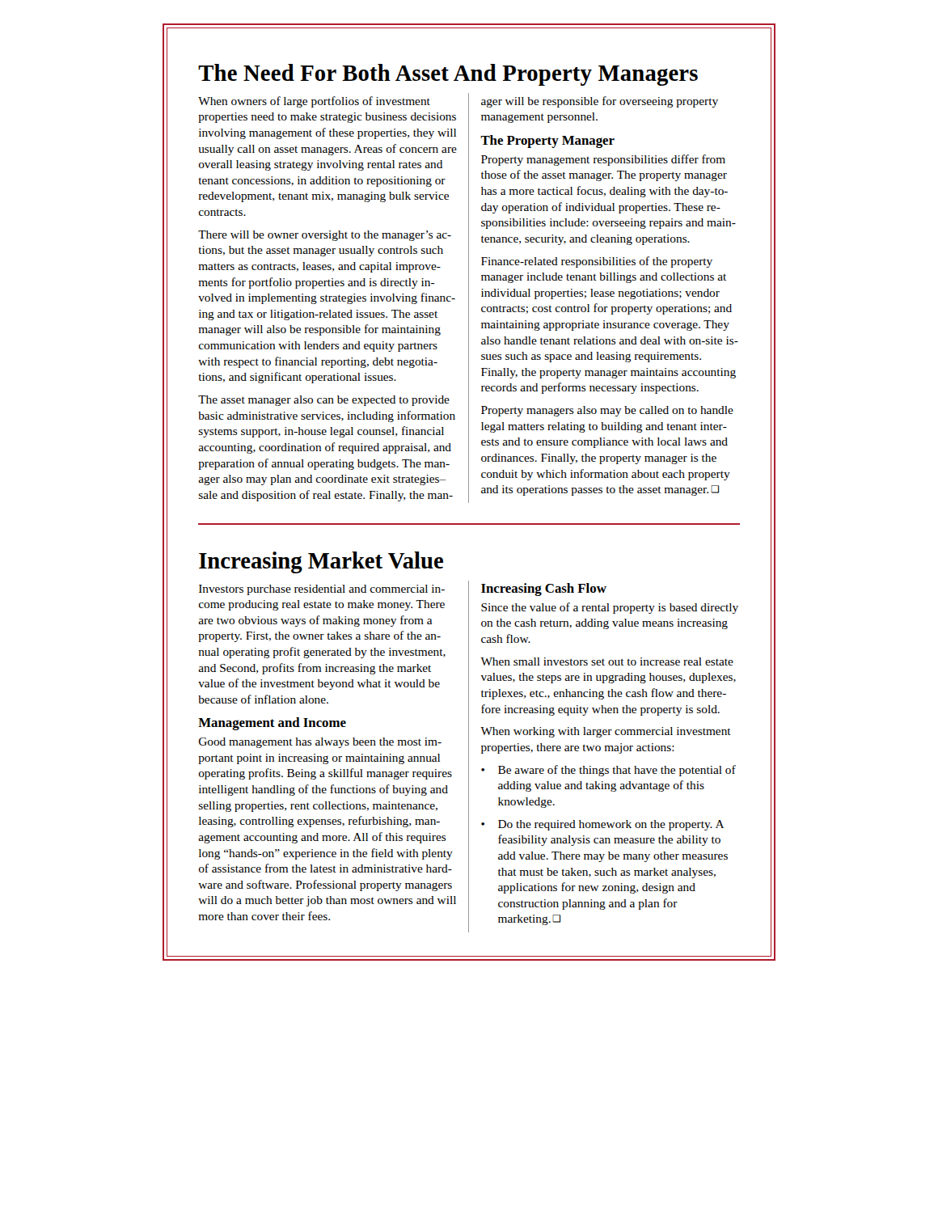The Need For Both Asset And Property Managers
When owners of large portfolios of investment properties need to make strategic business decisions involving management of these properties, they will usually call on asset managers. Areas of concern are overall leasing strategy involving rental rates and tenant concessions, in addition to repositioning or redevelopment, tenant mix, managing bulk service contracts.
There will be owner oversight to the manager’s actions, but the asset manager usually controls such matters as contracts, leases, and capital improvements for portfolio properties and is directly involved in implementing strategies involving financing and tax or litigation-related issues. The asset manager will also be responsible for maintaining communication with lenders and equity partners with respect to financial reporting, debt negotiations, and significant operational issues.
The asset manager also can be expected to provide basic administrative services, including information systems support, in-house legal counsel, financial accounting, coordination of required appraisal, and preparation of annual operating budgets. The manager also may plan and coordinate exit strategies–sale and disposition of real estate. Finally, the manager will be responsible for overseeing property management personnel.
The Property Manager
Property management responsibilities differ from those of the asset manager. The property manager has a more tactical focus, dealing with the day-to-day operation of individual properties. These responsibilities include: overseeing repairs and maintenance, security, and cleaning operations.
Finance-related responsibilities of the property manager include tenant billings and collections at individual properties; lease negotiations; vendor contracts; cost control for property operations; and maintaining appropriate insurance coverage. They also handle tenant relations and deal with on-site issues such as space and leasing requirements. Finally, the property manager maintains accounting records and performs necessary inspections.
Property managers also may be called on to handle legal matters relating to building and tenant interests and to ensure compliance with local laws and ordinances. Finally, the property manager is the conduit by which information about each property and its operations passes to the asset manager.❑
Increasing Market Value
Investors purchase residential and commercial income producing real estate to make money. There are two obvious ways of making money from a property. First, the owner takes a share of the annual operating profit generated by the investment, and Second, profits from increasing the market value of the investment beyond what it would be because of inflation alone.
Management and Income
Good management has always been the most important point in increasing or maintaining annual operating profits. Being a skillful manager requires intelligent handling of the functions of buying and selling properties, rent collections, maintenance, leasing, controlling expenses, refurbishing, management accounting and more. All of this requires long “hands-on” experience in the field with plenty of assistance from the latest in administrative hardware and software. Professional property managers will do a much better job than most owners and will more than cover their fees.
Increasing Cash Flow
Since the value of a rental property is based directly on the cash return, adding value means increasing cash flow.
When small investors set out to increase real estate values, the steps are in upgrading houses, duplexes, triplexes, etc., enhancing the cash flow and therefore increasing equity when the property is sold.
When working with larger commercial investment properties, there are two major actions:
•Be aware of the things that have the potential of adding value and taking advantage of this knowledge. •Do the required homework on the property. A feasibility analysis can measure the ability to add value. There may be many other measures that must be taken, such as market analyses, applications for new zoning, design and construction planning and a plan for marketing.❑